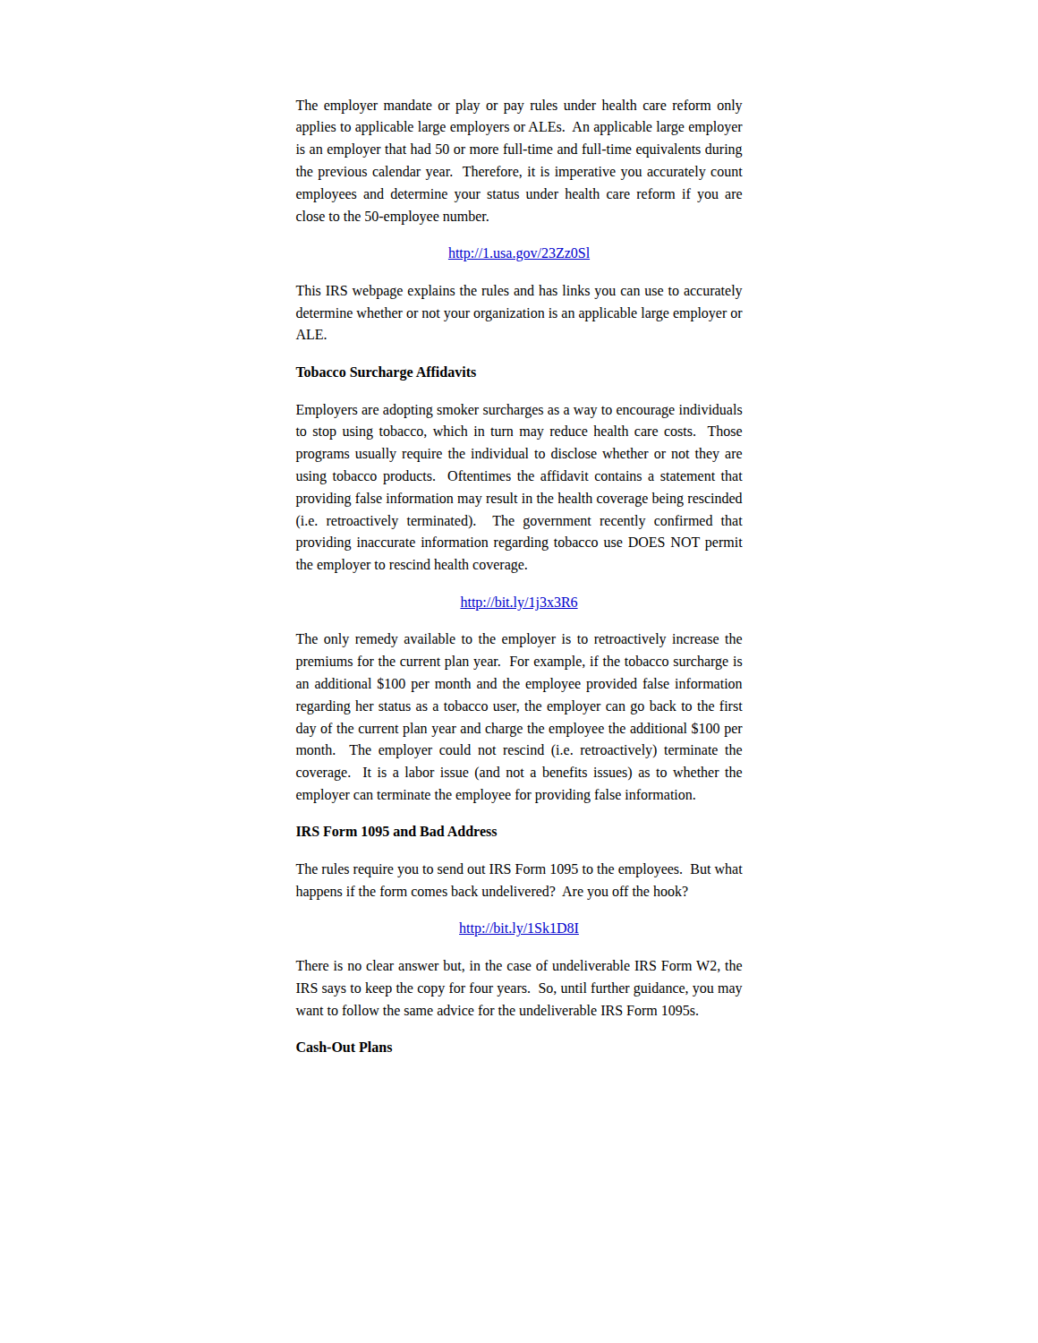The employer mandate or play or pay rules under health care reform only applies to applicable large employers or ALEs. An applicable large employer is an employer that had 50 or more full-time and full-time equivalents during the previous calendar year. Therefore, it is imperative you accurately count employees and determine your status under health care reform if you are close to the 50-employee number.
http://1.usa.gov/23Zz0Sl
This IRS webpage explains the rules and has links you can use to accurately determine whether or not your organization is an applicable large employer or ALE.
Tobacco Surcharge Affidavits
Employers are adopting smoker surcharges as a way to encourage individuals to stop using tobacco, which in turn may reduce health care costs. Those programs usually require the individual to disclose whether or not they are using tobacco products. Oftentimes the affidavit contains a statement that providing false information may result in the health coverage being rescinded (i.e. retroactively terminated). The government recently confirmed that providing inaccurate information regarding tobacco use DOES NOT permit the employer to rescind health coverage.
http://bit.ly/1j3x3R6
The only remedy available to the employer is to retroactively increase the premiums for the current plan year. For example, if the tobacco surcharge is an additional $100 per month and the employee provided false information regarding her status as a tobacco user, the employer can go back to the first day of the current plan year and charge the employee the additional $100 per month. The employer could not rescind (i.e. retroactively) terminate the coverage. It is a labor issue (and not a benefits issues) as to whether the employer can terminate the employee for providing false information.
IRS Form 1095 and Bad Address
The rules require you to send out IRS Form 1095 to the employees. But what happens if the form comes back undelivered? Are you off the hook?
http://bit.ly/1Sk1D8I
There is no clear answer but, in the case of undeliverable IRS Form W2, the IRS says to keep the copy for four years. So, until further guidance, you may want to follow the same advice for the undeliverable IRS Form 1095s.
Cash-Out Plans